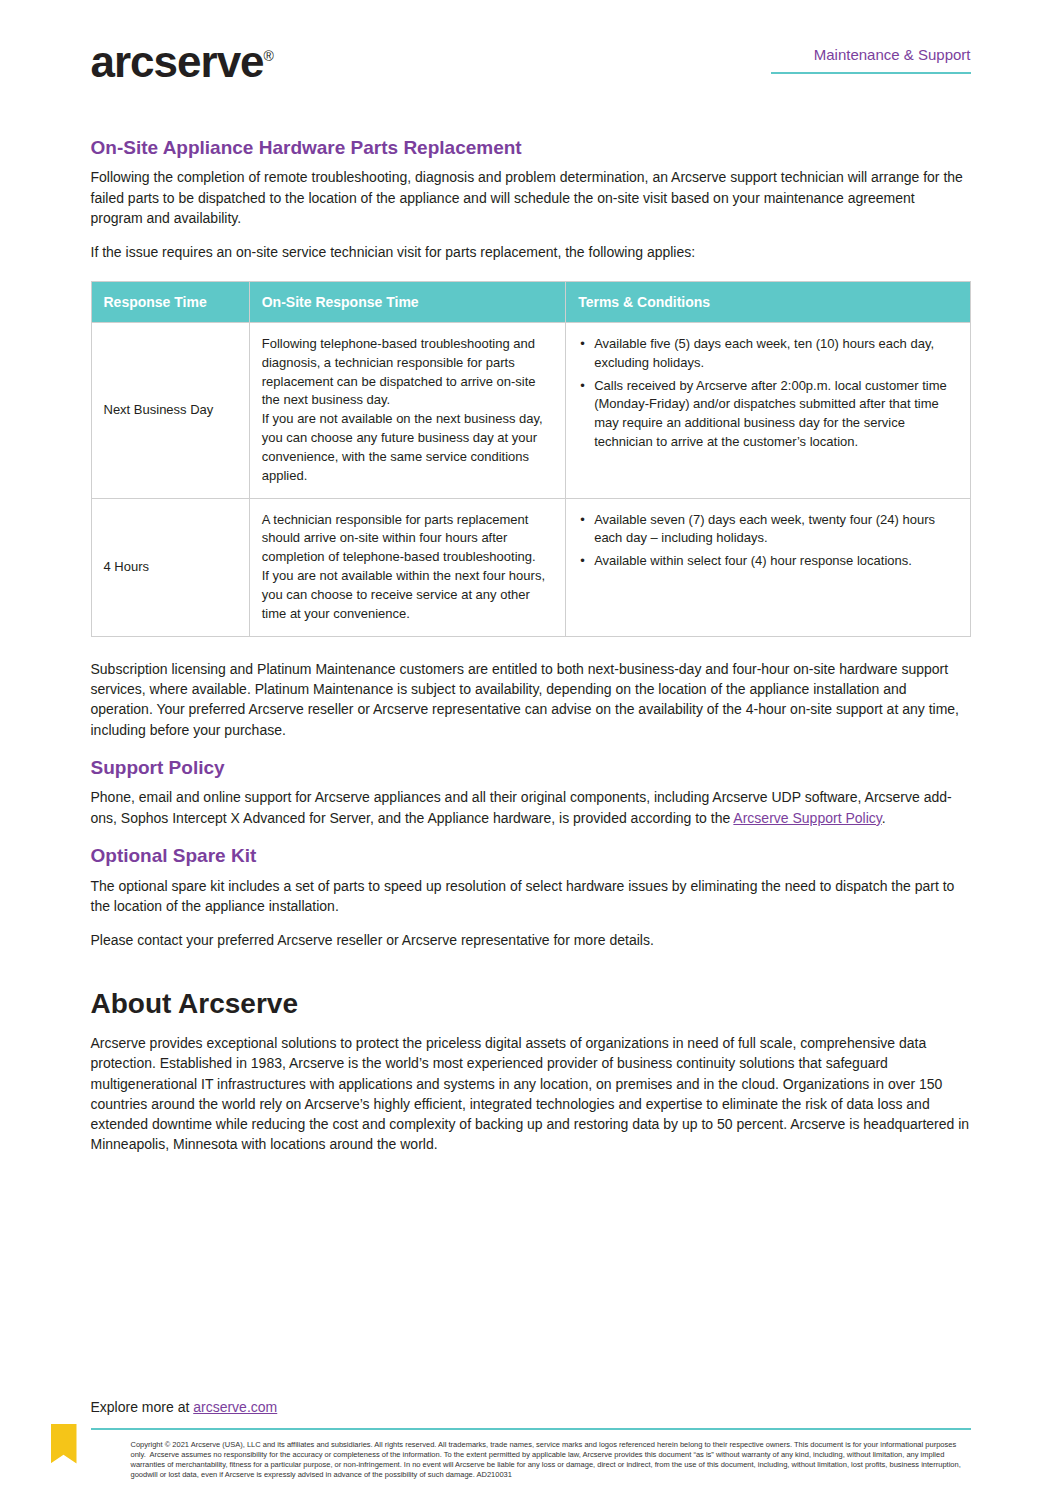arcserve®
Maintenance & Support
On-Site Appliance Hardware Parts Replacement
Following the completion of remote troubleshooting, diagnosis and problem determination, an Arcserve support technician will arrange for the failed parts to be dispatched to the location of the appliance and will schedule the on-site visit based on your maintenance agreement program and availability.
If the issue requires an on-site service technician visit for parts replacement, the following applies:
| Response Time | On-Site Response Time | Terms & Conditions |
| --- | --- | --- |
| Next Business Day | Following telephone-based troubleshooting and diagnosis, a technician responsible for parts replacement can be dispatched to arrive on-site the next business day. If you are not available on the next business day, you can choose any future business day at your convenience, with the same service conditions applied. | Available five (5) days each week, ten (10) hours each day, excluding holidays. Calls received by Arcserve after 2:00p.m. local customer time (Monday-Friday) and/or dispatches submitted after that time may require an additional business day for the service technician to arrive at the customer’s location. |
| 4 Hours | A technician responsible for parts replacement should arrive on-site within four hours after completion of telephone-based troubleshooting. If you are not available within the next four hours, you can choose to receive service at any other time at your convenience. | Available seven (7) days each week, twenty four (24) hours each day – including holidays. Available within select four (4) hour response locations. |
Subscription licensing and Platinum Maintenance customers are entitled to both next-business-day and four-hour on-site hardware support services, where available. Platinum Maintenance is subject to availability, depending on the location of the appliance installation and operation. Your preferred Arcserve reseller or Arcserve representative can advise on the availability of the 4-hour on-site support at any time, including before your purchase.
Support Policy
Phone, email and online support for Arcserve appliances and all their original components, including Arcserve UDP software, Arcserve add-ons, Sophos Intercept X Advanced for Server, and the Appliance hardware, is provided according to the Arcserve Support Policy.
Optional Spare Kit
The optional spare kit includes a set of parts to speed up resolution of select hardware issues by eliminating the need to dispatch the part to the location of the appliance installation.
Please contact your preferred Arcserve reseller or Arcserve representative for more details.
About Arcserve
Arcserve provides exceptional solutions to protect the priceless digital assets of organizations in need of full scale, comprehensive data protection. Established in 1983, Arcserve is the world’s most experienced provider of business continuity solutions that safeguard multigenerational IT infrastructures with applications and systems in any location, on premises and in the cloud. Organizations in over 150 countries around the world rely on Arcserve’s highly efficient, integrated technologies and expertise to eliminate the risk of data loss and extended downtime while reducing the cost and complexity of backing up and restoring data by up to 50 percent. Arcserve is headquartered in Minneapolis, Minnesota with locations around the world.
Explore more at arcserve.com
Copyright © 2021 Arcserve (USA), LLC and its affiliates and subsidiaries. All rights reserved. All trademarks, trade names, service marks and logos referenced herein belong to their respective owners. This document is for your informational purposes only. Arcserve assumes no responsibility for the accuracy or completeness of the information. To the extent permitted by applicable law, Arcserve provides this document “as is” without warranty of any kind, including, without limitation, any implied warranties of merchantability, fitness for a particular purpose, or non-infringement. In no event will Arcserve be liable for any loss or damage, direct or indirect, from the use of this document, including, without limitation, lost profits, business interruption, goodwill or lost data, even if Arcserve is expressly advised in advance of the possibility of such damage. AD210031